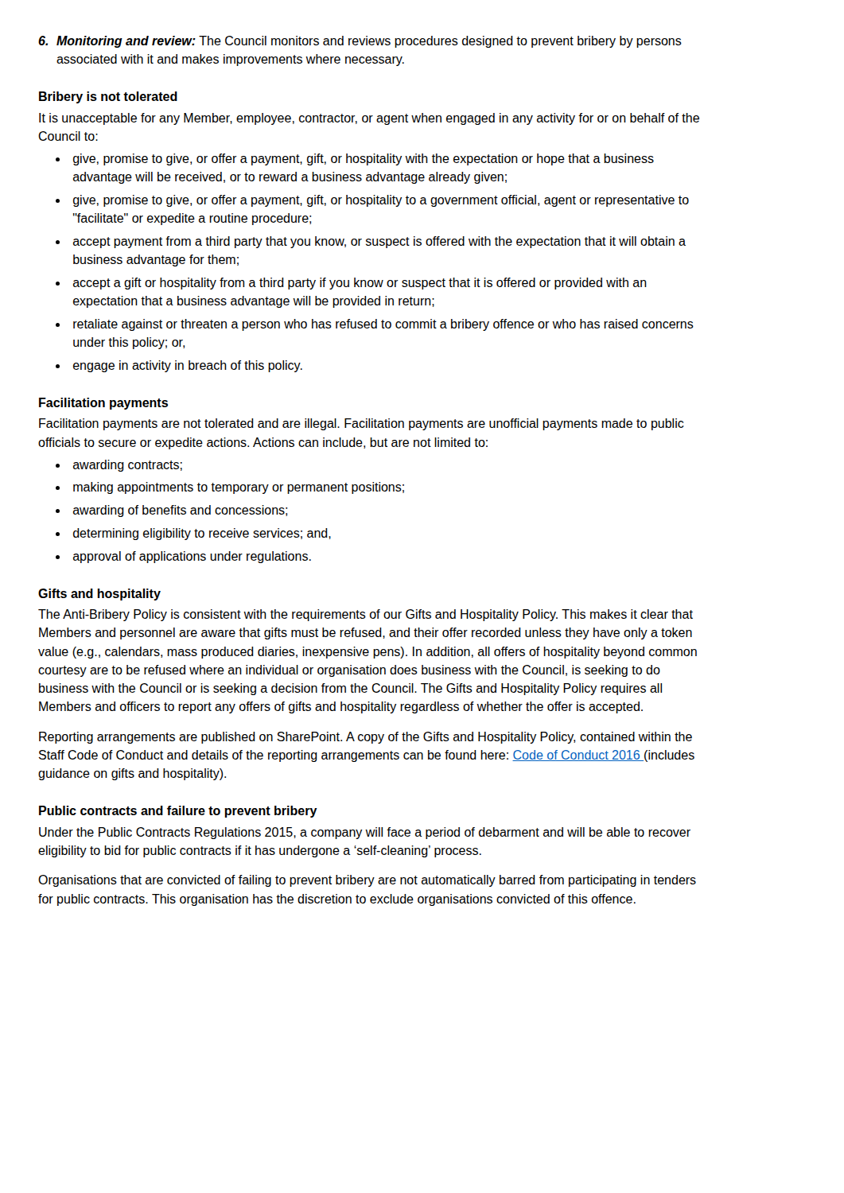6. Monitoring and review: The Council monitors and reviews procedures designed to prevent bribery by persons associated with it and makes improvements where necessary.
Bribery is not tolerated
It is unacceptable for any Member, employee, contractor, or agent when engaged in any activity for or on behalf of the Council to:
give, promise to give, or offer a payment, gift, or hospitality with the expectation or hope that a business advantage will be received, or to reward a business advantage already given;
give, promise to give, or offer a payment, gift, or hospitality to a government official, agent or representative to "facilitate" or expedite a routine procedure;
accept payment from a third party that you know, or suspect is offered with the expectation that it will obtain a business advantage for them;
accept a gift or hospitality from a third party if you know or suspect that it is offered or provided with an expectation that a business advantage will be provided in return;
retaliate against or threaten a person who has refused to commit a bribery offence or who has raised concerns under this policy; or,
engage in activity in breach of this policy.
Facilitation payments
Facilitation payments are not tolerated and are illegal. Facilitation payments are unofficial payments made to public officials to secure or expedite actions. Actions can include, but are not limited to:
awarding contracts;
making appointments to temporary or permanent positions;
awarding of benefits and concessions;
determining eligibility to receive services; and,
approval of applications under regulations.
Gifts and hospitality
The Anti-Bribery Policy is consistent with the requirements of our Gifts and Hospitality Policy. This makes it clear that Members and personnel are aware that gifts must be refused, and their offer recorded unless they have only a token value (e.g., calendars, mass produced diaries, inexpensive pens). In addition, all offers of hospitality beyond common courtesy are to be refused where an individual or organisation does business with the Council, is seeking to do business with the Council or is seeking a decision from the Council. The Gifts and Hospitality Policy requires all Members and officers to report any offers of gifts and hospitality regardless of whether the offer is accepted.
Reporting arrangements are published on SharePoint. A copy of the Gifts and Hospitality Policy, contained within the Staff Code of Conduct and details of the reporting arrangements can be found here: Code of Conduct 2016 (includes guidance on gifts and hospitality).
Public contracts and failure to prevent bribery
Under the Public Contracts Regulations 2015, a company will face a period of debarment and will be able to recover eligibility to bid for public contracts if it has undergone a ‘self-cleaning’ process.
Organisations that are convicted of failing to prevent bribery are not automatically barred from participating in tenders for public contracts. This organisation has the discretion to exclude organisations convicted of this offence.